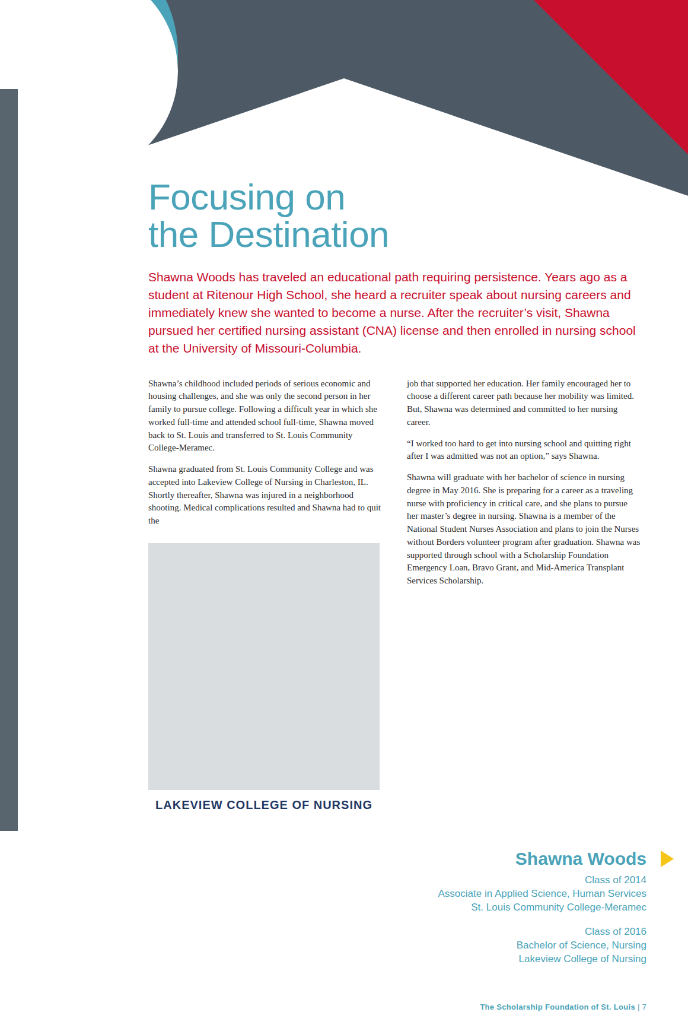Focusing on
the Destination
Shawna Woods has traveled an educational path requiring persistence. Years ago as a student at Ritenour High School, she heard a recruiter speak about nursing careers and immediately knew she wanted to become a nurse. After the recruiter’s visit, Shawna pursued her certified nursing assistant (CNA) license and then enrolled in nursing school at the University of Missouri-Columbia.
Shawna’s childhood included periods of serious economic and housing challenges, and she was only the second person in her family to pursue college. Following a difficult year in which she worked full-time and attended school full-time, Shawna moved back to St. Louis and transferred to St. Louis Community College-Meramec.
Shawna graduated from St. Louis Community College and was accepted into Lakeview College of Nursing in Charleston, IL. Shortly thereafter, Shawna was injured in a neighborhood shooting. Medical complications resulted and Shawna had to quit the
job that supported her education. Her family encouraged her to choose a different career path because her mobility was limited. But, Shawna was determined and committed to her nursing career.
“I worked too hard to get into nursing school and quitting right after I was admitted was not an option,” says Shawna.
Shawna will graduate with her bachelor of science in nursing degree in May 2016. She is preparing for a career as a traveling nurse with proficiency in critical care, and she plans to pursue her master’s degree in nursing. Shawna is a member of the National Student Nurses Association and plans to join the Nurses without Borders volunteer program after graduation. Shawna was supported through school with a Scholarship Foundation Emergency Loan, Bravo Grant, and Mid-America Transplant Services Scholarship.
Shawna Woods
Class of 2014
Associate in Applied Science, Human Services
St. Louis Community College-Meramec
Class of 2016
Bachelor of Science, Nursing
Lakeview College of Nursing
The Scholarship Foundation of St. Louis | 7